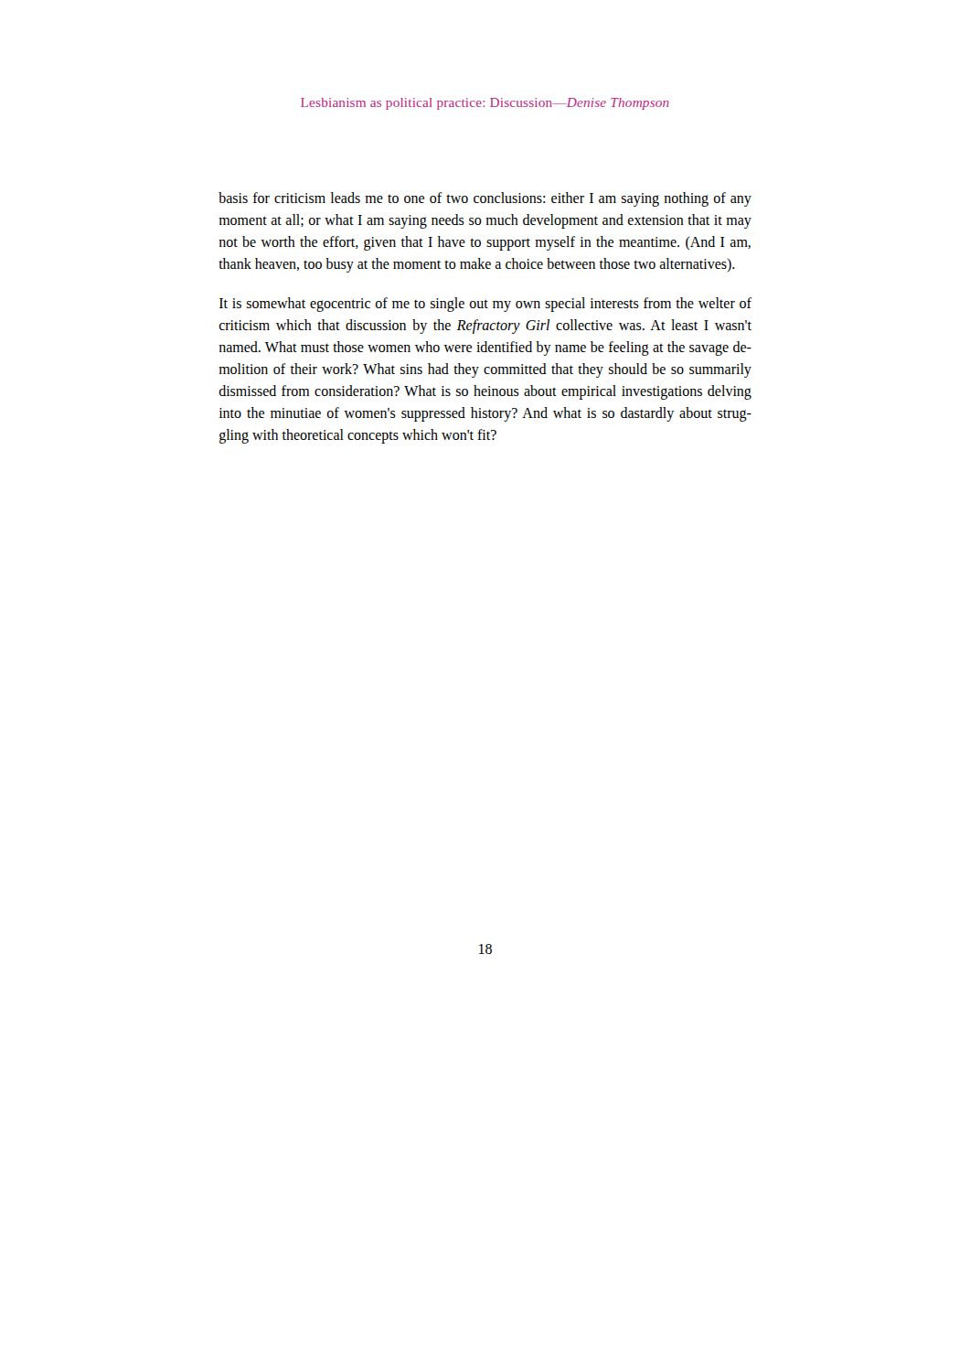Lesbianism as political practice: Discussion—Denise Thompson
basis for criticism leads me to one of two conclusions: either I am saying nothing of any moment at all; or what I am saying needs so much development and extension that it may not be worth the effort, given that I have to support myself in the meantime. (And I am, thank heaven, too busy at the moment to make a choice between those two alternatives).
It is somewhat egocentric of me to single out my own special interests from the welter of criticism which that discussion by the Refractory Girl collective was. At least I wasn't named. What must those women who were identified by name be feeling at the savage demolition of their work? What sins had they committed that they should be so summarily dismissed from consideration? What is so heinous about empirical investigations delving into the minutiae of women's suppressed history? And what is so dastardly about struggling with theoretical concepts which won't fit?
18